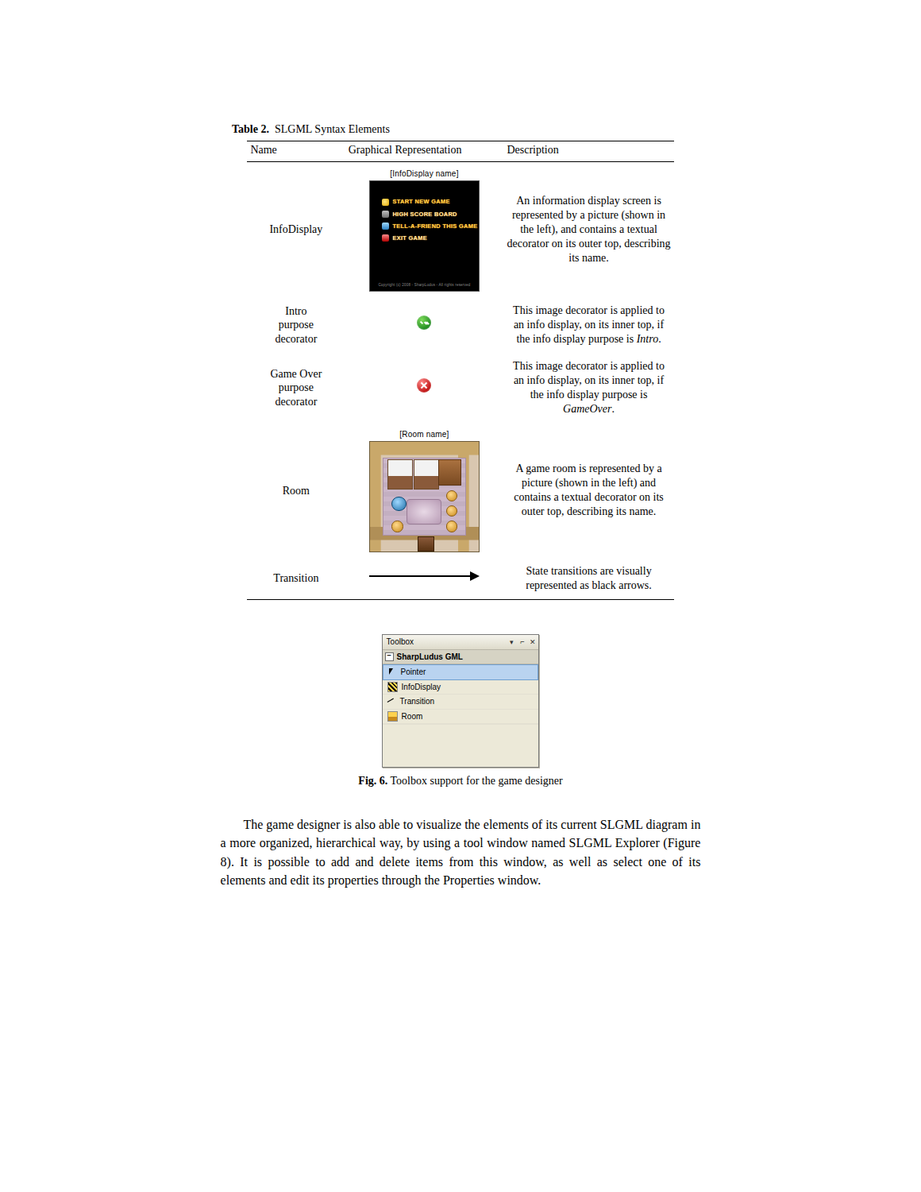Table 2. SLGML Syntax Elements
| Name | Graphical Representation | Description |
| --- | --- | --- |
| InfoDisplay | [InfoDisplay name] START NEW GAME HIGH SCORE BOARD TELL-A-FRIEND THIS GAME EXIT GAME Copyright (c) 2008 - SharpLudus - All rights reserved | An information display screen is represented by a picture (shown in the left), and contains a textual decorator on its outer top, describing its name. |
| Intro purpose decorator | | This image decorator is applied to an info display, on its inner top, if the info display purpose is Intro . |
| Game Over purpose decorator | | This image decorator is applied to an info display, on its inner top, if the info display purpose is GameOver . |
| Room | [Room name] | A game room is represented by a picture (shown in the left) and contains a textual decorator on its outer top, describing its name. |
| Transition | | State transitions are visually represented as black arrows. |
Toolbox ▾ ⌐ ✕
− SharpLudus GML
Pointer
InfoDisplay
Transition
Room
Fig. 6. Toolbox support for the game designer
The game designer is also able to visualize the elements of its current SLGML diagram in a more organized, hierarchical way, by using a tool window named SLGML Explorer (Figure 8). It is possible to add and delete items from this window, as well as select one of its elements and edit its properties through the Properties window.